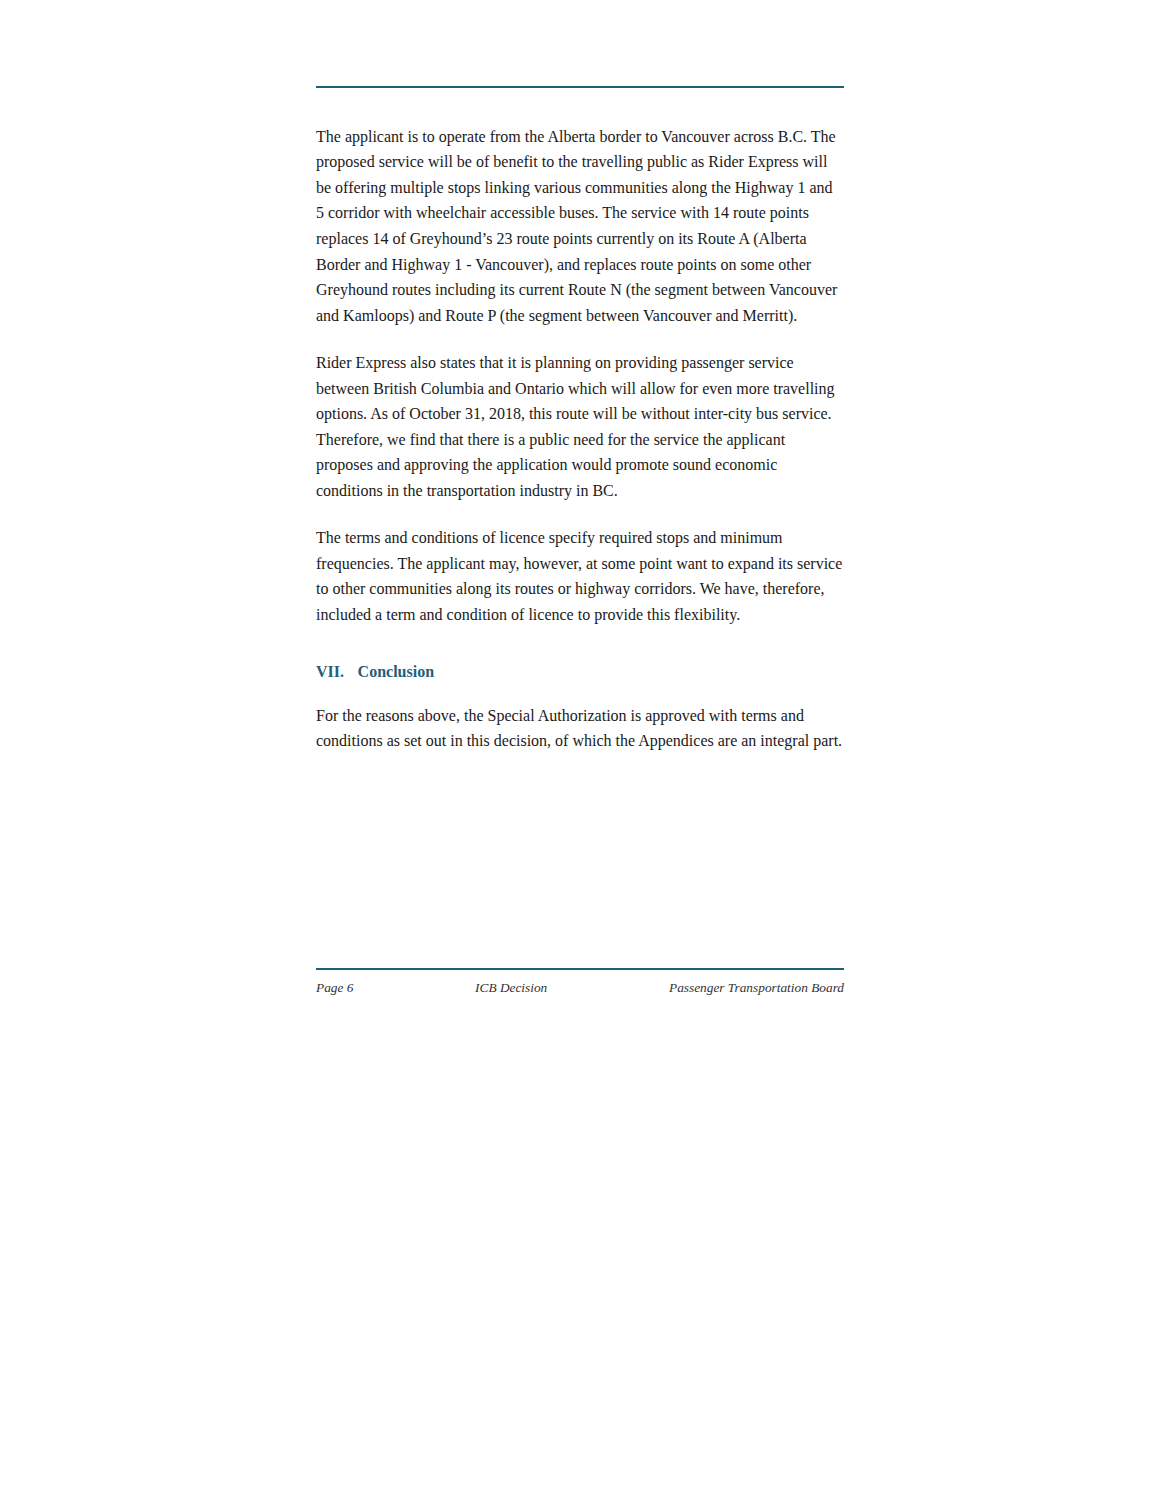The applicant is to operate from the Alberta border to Vancouver across B.C. The proposed service will be of benefit to the travelling public as Rider Express will be offering multiple stops linking various communities along the Highway 1 and 5 corridor with wheelchair accessible buses. The service with 14 route points replaces 14 of Greyhound’s 23 route points currently on its Route A (Alberta Border and Highway 1 - Vancouver), and replaces route points on some other Greyhound routes including its current Route N (the segment between Vancouver and Kamloops) and Route P (the segment between Vancouver and Merritt).
Rider Express also states that it is planning on providing passenger service between British Columbia and Ontario which will allow for even more travelling options. As of October 31, 2018, this route will be without inter-city bus service. Therefore, we find that there is a public need for the service the applicant proposes and approving the application would promote sound economic conditions in the transportation industry in BC.
The terms and conditions of licence specify required stops and minimum frequencies. The applicant may, however, at some point want to expand its service to other communities along its routes or highway corridors. We have, therefore, included a term and condition of licence to provide this flexibility.
VII. Conclusion
For the reasons above, the Special Authorization is approved with terms and conditions as set out in this decision, of which the Appendices are an integral part.
Page 6 ICB Decision Passenger Transportation Board